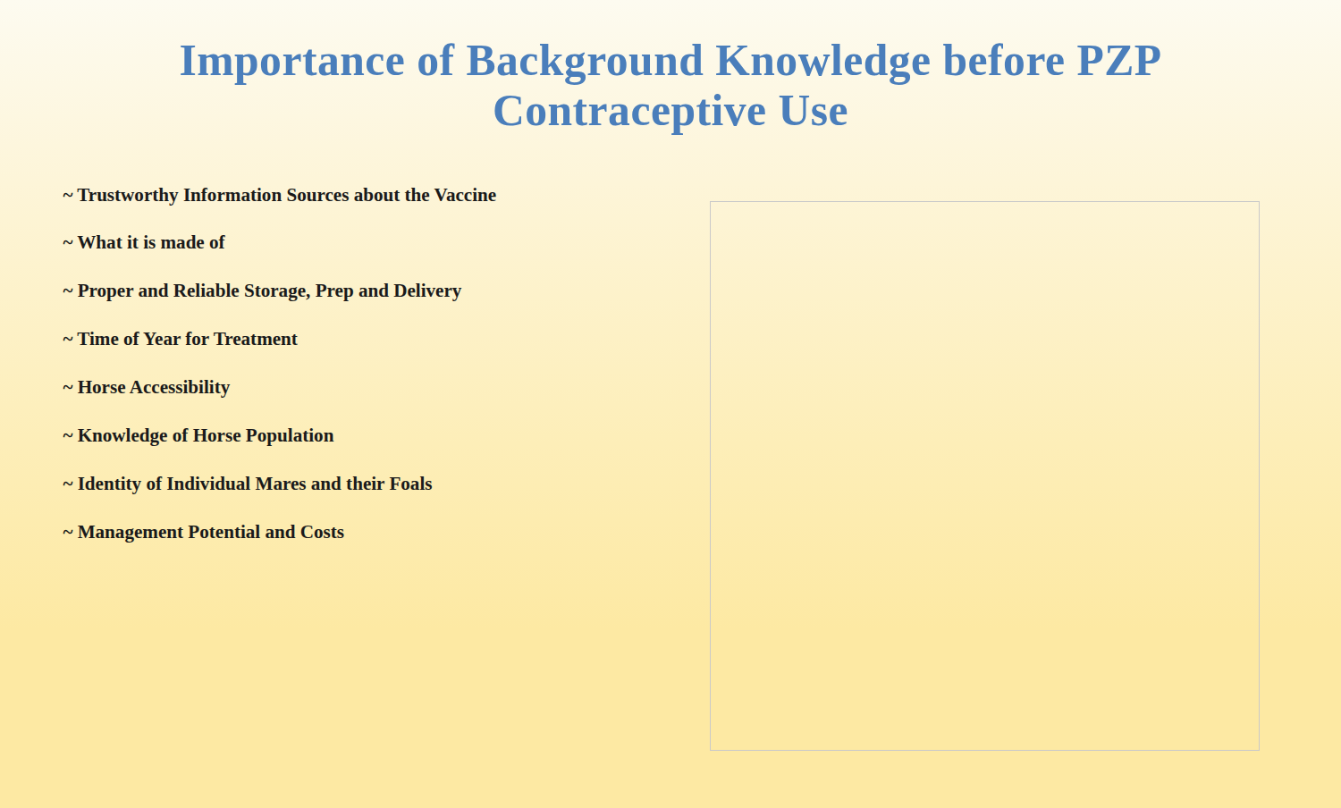Importance of Background Knowledge before PZP Contraceptive Use
~ Trustworthy Information Sources about the Vaccine
~ What it is made of
~ Proper and Reliable Storage, Prep and Delivery
~ Time of Year for Treatment
~ Horse Accessibility
~ Knowledge of Horse Population
~ Identity of Individual Mares and their Foals
~ Management Potential and Costs